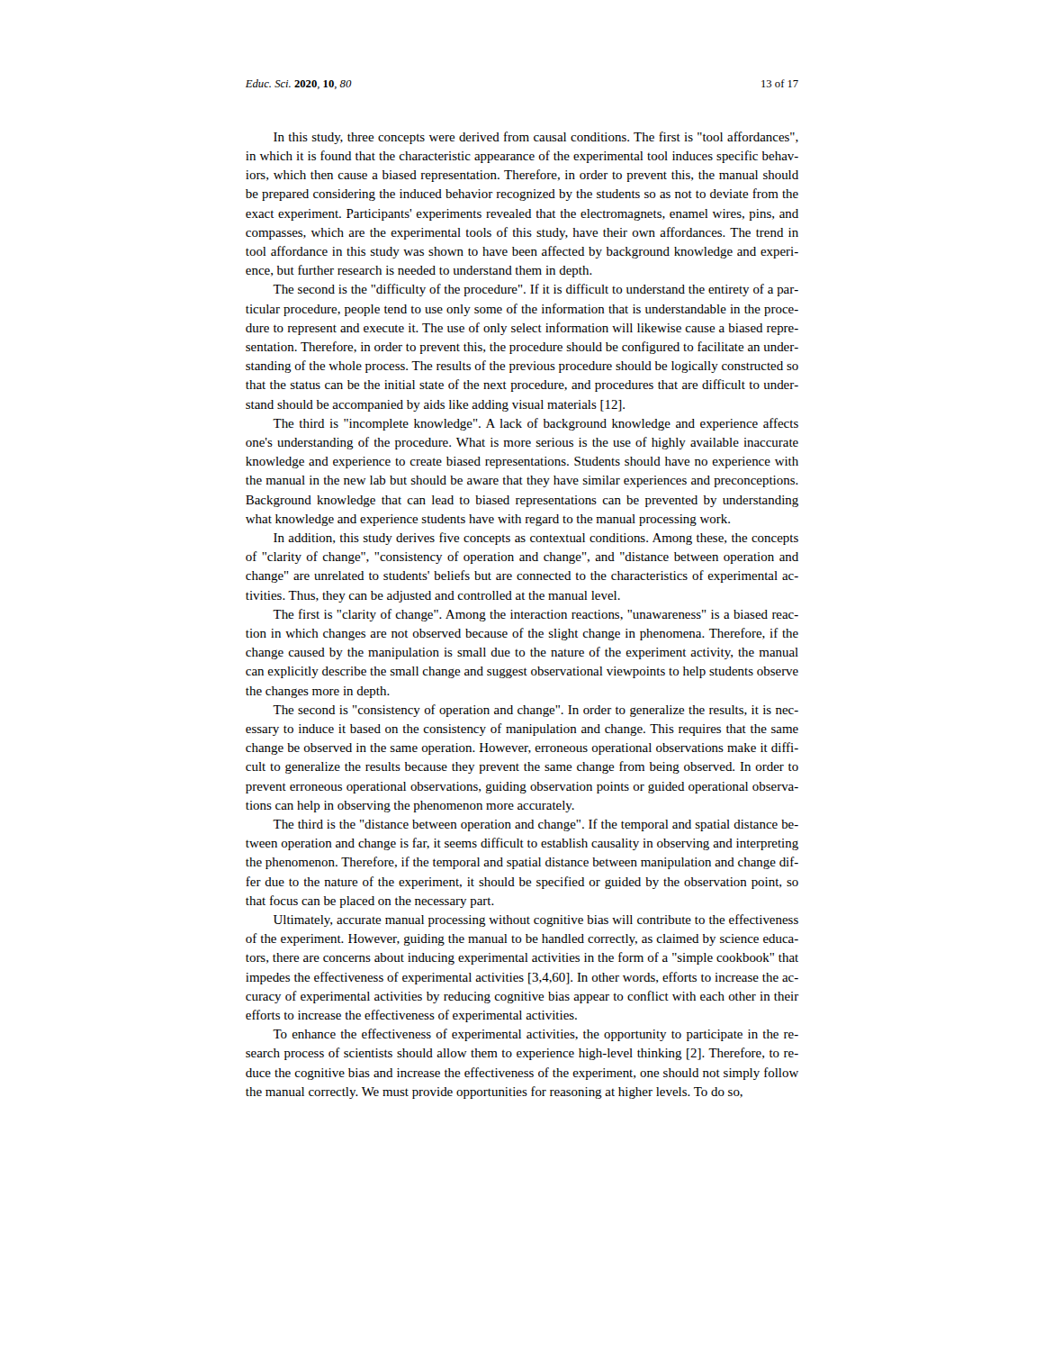Educ. Sci. 2020, 10, 80 13 of 17
In this study, three concepts were derived from causal conditions. The first is "tool affordances", in which it is found that the characteristic appearance of the experimental tool induces specific behaviors, which then cause a biased representation. Therefore, in order to prevent this, the manual should be prepared considering the induced behavior recognized by the students so as not to deviate from the exact experiment. Participants' experiments revealed that the electromagnets, enamel wires, pins, and compasses, which are the experimental tools of this study, have their own affordances. The trend in tool affordance in this study was shown to have been affected by background knowledge and experience, but further research is needed to understand them in depth.
The second is the "difficulty of the procedure". If it is difficult to understand the entirety of a particular procedure, people tend to use only some of the information that is understandable in the procedure to represent and execute it. The use of only select information will likewise cause a biased representation. Therefore, in order to prevent this, the procedure should be configured to facilitate an understanding of the whole process. The results of the previous procedure should be logically constructed so that the status can be the initial state of the next procedure, and procedures that are difficult to understand should be accompanied by aids like adding visual materials [12].
The third is "incomplete knowledge". A lack of background knowledge and experience affects one's understanding of the procedure. What is more serious is the use of highly available inaccurate knowledge and experience to create biased representations. Students should have no experience with the manual in the new lab but should be aware that they have similar experiences and preconceptions. Background knowledge that can lead to biased representations can be prevented by understanding what knowledge and experience students have with regard to the manual processing work.
In addition, this study derives five concepts as contextual conditions. Among these, the concepts of "clarity of change", "consistency of operation and change", and "distance between operation and change" are unrelated to students' beliefs but are connected to the characteristics of experimental activities. Thus, they can be adjusted and controlled at the manual level.
The first is "clarity of change". Among the interaction reactions, "unawareness" is a biased reaction in which changes are not observed because of the slight change in phenomena. Therefore, if the change caused by the manipulation is small due to the nature of the experiment activity, the manual can explicitly describe the small change and suggest observational viewpoints to help students observe the changes more in depth.
The second is "consistency of operation and change". In order to generalize the results, it is necessary to induce it based on the consistency of manipulation and change. This requires that the same change be observed in the same operation. However, erroneous operational observations make it difficult to generalize the results because they prevent the same change from being observed. In order to prevent erroneous operational observations, guiding observation points or guided operational observations can help in observing the phenomenon more accurately.
The third is the "distance between operation and change". If the temporal and spatial distance between operation and change is far, it seems difficult to establish causality in observing and interpreting the phenomenon. Therefore, if the temporal and spatial distance between manipulation and change differ due to the nature of the experiment, it should be specified or guided by the observation point, so that focus can be placed on the necessary part.
Ultimately, accurate manual processing without cognitive bias will contribute to the effectiveness of the experiment. However, guiding the manual to be handled correctly, as claimed by science educators, there are concerns about inducing experimental activities in the form of a "simple cookbook" that impedes the effectiveness of experimental activities [3,4,60]. In other words, efforts to increase the accuracy of experimental activities by reducing cognitive bias appear to conflict with each other in their efforts to increase the effectiveness of experimental activities.
To enhance the effectiveness of experimental activities, the opportunity to participate in the research process of scientists should allow them to experience high-level thinking [2]. Therefore, to reduce the cognitive bias and increase the effectiveness of the experiment, one should not simply follow the manual correctly. We must provide opportunities for reasoning at higher levels. To do so,